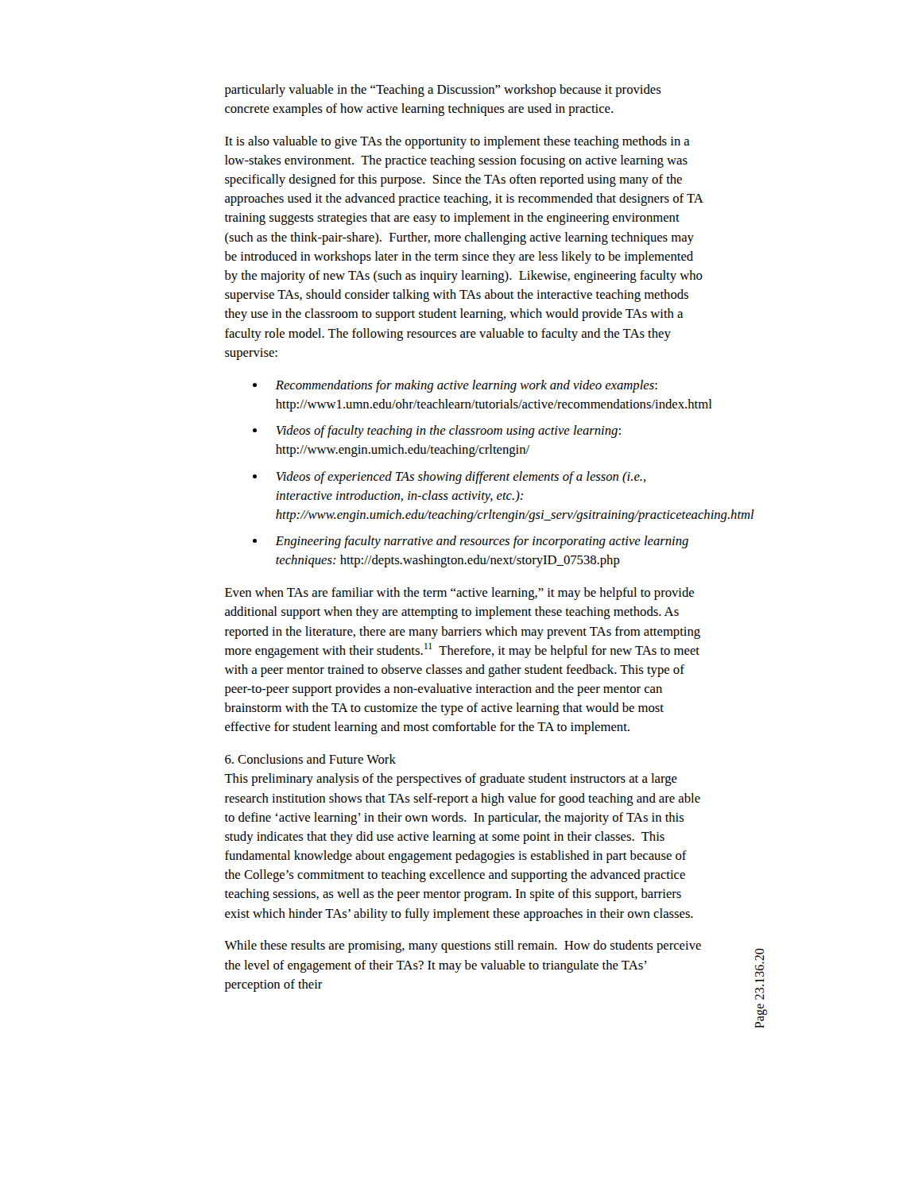particularly valuable in the “Teaching a Discussion” workshop because it provides concrete examples of how active learning techniques are used in practice.
It is also valuable to give TAs the opportunity to implement these teaching methods in a low-stakes environment. The practice teaching session focusing on active learning was specifically designed for this purpose. Since the TAs often reported using many of the approaches used it the advanced practice teaching, it is recommended that designers of TA training suggests strategies that are easy to implement in the engineering environment (such as the think-pair-share). Further, more challenging active learning techniques may be introduced in workshops later in the term since they are less likely to be implemented by the majority of new TAs (such as inquiry learning). Likewise, engineering faculty who supervise TAs, should consider talking with TAs about the interactive teaching methods they use in the classroom to support student learning, which would provide TAs with a faculty role model. The following resources are valuable to faculty and the TAs they supervise:
Recommendations for making active learning work and video examples: http://www1.umn.edu/ohr/teachlearn/tutorials/active/recommendations/index.html
Videos of faculty teaching in the classroom using active learning: http://www.engin.umich.edu/teaching/crltengin/
Videos of experienced TAs showing different elements of a lesson (i.e., interactive introduction, in-class activity, etc.): http://www.engin.umich.edu/teaching/crltengin/gsi_serv/gsitraining/practiceteaching.html
Engineering faculty narrative and resources for incorporating active learning techniques: http://depts.washington.edu/next/storyID_07538.php
Even when TAs are familiar with the term “active learning,” it may be helpful to provide additional support when they are attempting to implement these teaching methods. As reported in the literature, there are many barriers which may prevent TAs from attempting more engagement with their students.11 Therefore, it may be helpful for new TAs to meet with a peer mentor trained to observe classes and gather student feedback. This type of peer-to-peer support provides a non-evaluative interaction and the peer mentor can brainstorm with the TA to customize the type of active learning that would be most effective for student learning and most comfortable for the TA to implement.
6. Conclusions and Future Work
This preliminary analysis of the perspectives of graduate student instructors at a large research institution shows that TAs self-report a high value for good teaching and are able to define ‘active learning’ in their own words. In particular, the majority of TAs in this study indicates that they did use active learning at some point in their classes. This fundamental knowledge about engagement pedagogies is established in part because of the College’s commitment to teaching excellence and supporting the advanced practice teaching sessions, as well as the peer mentor program. In spite of this support, barriers exist which hinder TAs’ ability to fully implement these approaches in their own classes.
While these results are promising, many questions still remain. How do students perceive the level of engagement of their TAs? It may be valuable to triangulate the TAs’ perception of their
Page 23.136.20